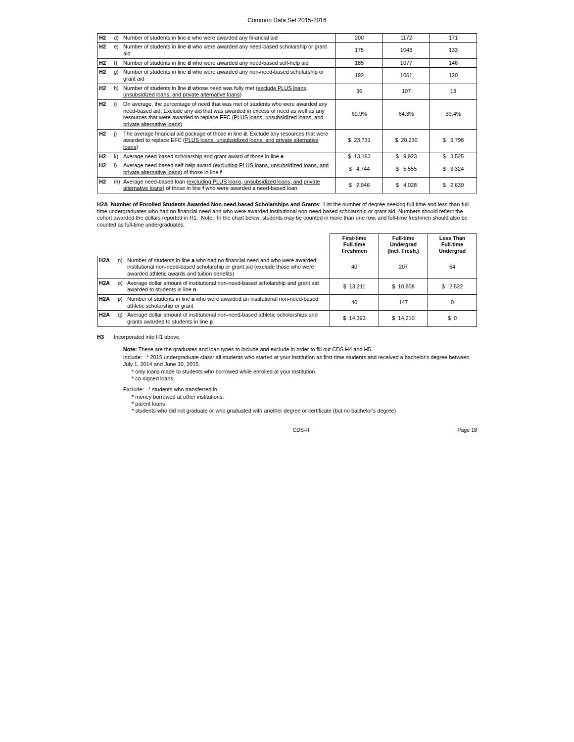Common Data Set 2015-2016
| H2 | d) | Number of students in line c who were awarded any financial aid | 200 | 1172 | 171 |
| H2 | e) | Number of students in line d who were awarded any need-based scholarship or grant aid | 175 | 1043 | 133 |
| H2 | f) | Number of students in line d who were awarded any need-based self-help aid | 185 | 1077 | 146 |
| H2 | g) | Number of students in line d who were awarded any non-need-based scholarship or grant aid | 192 | 1061 | 120 |
| H2 | h) | Number of students in line d whose need was fully met ( exclude PLUS loans, unsubsidized loans, and private alternative loans ) | 36 | 107 | 13 |
| H2 | i) | On average, the percentage of need that was met of students who were awarded any need-based aid. Exclude any aid that was awarded in excess of need as well as any resources that were awarded to replace EFC ( PLUS loans, unsubsidized loans, and private alternative loans ) | 60.9% | 64.3% | 39.4% |
| H2 | j) | The average financial aid package of those in line d . Exclude any resources that were awarded to replace EFC ( PLUS loans, unsubsidized loans, and private alternative loans ) | $ 23,731 | $ 20,230 | $ 3,798 |
| H2 | k) | Average need-based scholarship and grant award of those in line e | $ 13,163 | $ 9,923 | $ 3,525 |
| H2 | l) | Average need-based self-help award ( excluding PLUS loans, unsubsidized loans, and private alternative loans ) of those in line f | $ 4,744 | $ 5,555 | $ 3,324 |
| H2 | m) | Average need-based loan ( excluding PLUS loans, unsubsidized loans, and private alternative loans ) of those in line f who were awarded a need-based loan | $ 2,946 | $ 4,028 | $ 2,639 |
H2A Number of Enrolled Students Awarded Non-need-based Scholarships and Grants: List the number of degree-seeking full-time and less-than-full-time undergraduates who had no financial need and who were awarded institutional non-need-based scholarship or grant aid. Numbers should reflect the cohort awarded the dollars reported in H1. Note: In the chart below, students may be counted in more than one row, and full-time freshmen should also be counted as full-time undergraduates.
| | | | First-time Full-time Freshmen | Full-time Undergrad (Incl. Fresh.) | Less Than Full-time Undergrad |
| --- | --- | --- | --- | --- | --- |
| H2A | n) | Number of students in line a who had no financial need and who were awarded institutional non-need-based scholarship or grant aid (exclude those who were awarded athletic awards and tuition benefits) | 40 | 207 | 64 |
| H2A | o) | Average dollar amount of institutional non-need-based scholarship and grant aid awarded to students in line n | $ 13,211 | $ 10,808 | $ 2,522 |
| H2A | p) | Number of students in line a who were awarded an institutional non-need-based athletic scholarship or grant | 40 | 147 | 0 |
| H2A | q) | Average dollar amount of institutional non-need-based athletic scholarships and grants awarded to students in line p | $ 14,393 | $ 14,210 | $ 0 |
H3 Incorporated into H1 above.
Note: These are the graduates and loan types to include and exclude in order to fill out CDS H4 and H5.
Include: * 2015 undergraduate class: all students who started at your institution as first-time students and received a bachelor's degree between July 1, 2014 and June 30, 2015.
* only loans made to students who borrowed while enrolled at your institution.
* co-signed loans.
Exclude: * students who transferred in.
* money borrowed at other institutions.
* parent loans
* students who did not graduate or who graduated with another degree or certificate (but no bachelor's degree)
CDS-H
Page 18